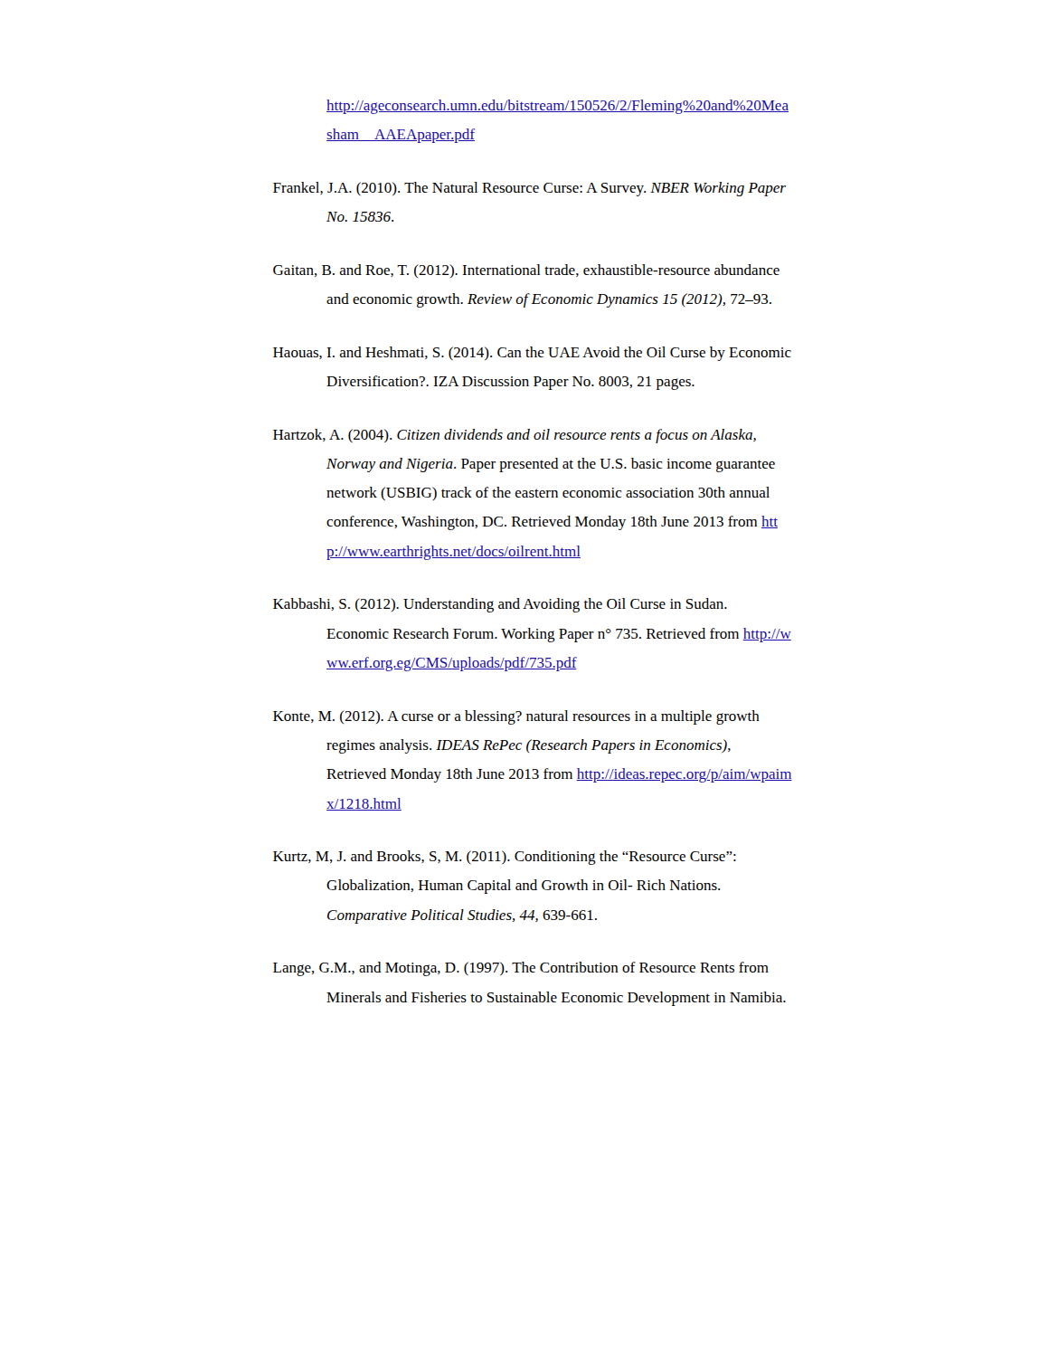http://ageconsearch.umn.edu/bitstream/150526/2/Fleming%20and%20Measham__AAEApaper.pdf
Frankel, J.A. (2010). The Natural Resource Curse: A Survey. NBER Working Paper No. 15836.
Gaitan, B. and Roe, T. (2012). International trade, exhaustible-resource abundance and economic growth. Review of Economic Dynamics 15 (2012), 72–93.
Haouas, I. and Heshmati, S. (2014). Can the UAE Avoid the Oil Curse by Economic Diversification?. IZA Discussion Paper No. 8003, 21 pages.
Hartzok, A. (2004). Citizen dividends and oil resource rents a focus on Alaska, Norway and Nigeria. Paper presented at the U.S. basic income guarantee network (USBIG) track of the eastern economic association 30th annual conference, Washington, DC. Retrieved Monday 18th June 2013 from http://www.earthrights.net/docs/oilrent.html
Kabbashi, S. (2012). Understanding and Avoiding the Oil Curse in Sudan. Economic Research Forum. Working Paper n° 735. Retrieved from http://www.erf.org.eg/CMS/uploads/pdf/735.pdf
Konte, M. (2012). A curse or a blessing? natural resources in a multiple growth regimes analysis. IDEAS RePec (Research Papers in Economics), Retrieved Monday 18th June 2013 from http://ideas.repec.org/p/aim/wpaimx/1218.html
Kurtz, M, J. and Brooks, S, M. (2011). Conditioning the “Resource Curse”: Globalization, Human Capital and Growth in Oil- Rich Nations. Comparative Political Studies, 44, 639-661.
Lange, G.M., and Motinga, D. (1997). The Contribution of Resource Rents from Minerals and Fisheries to Sustainable Economic Development in Namibia.